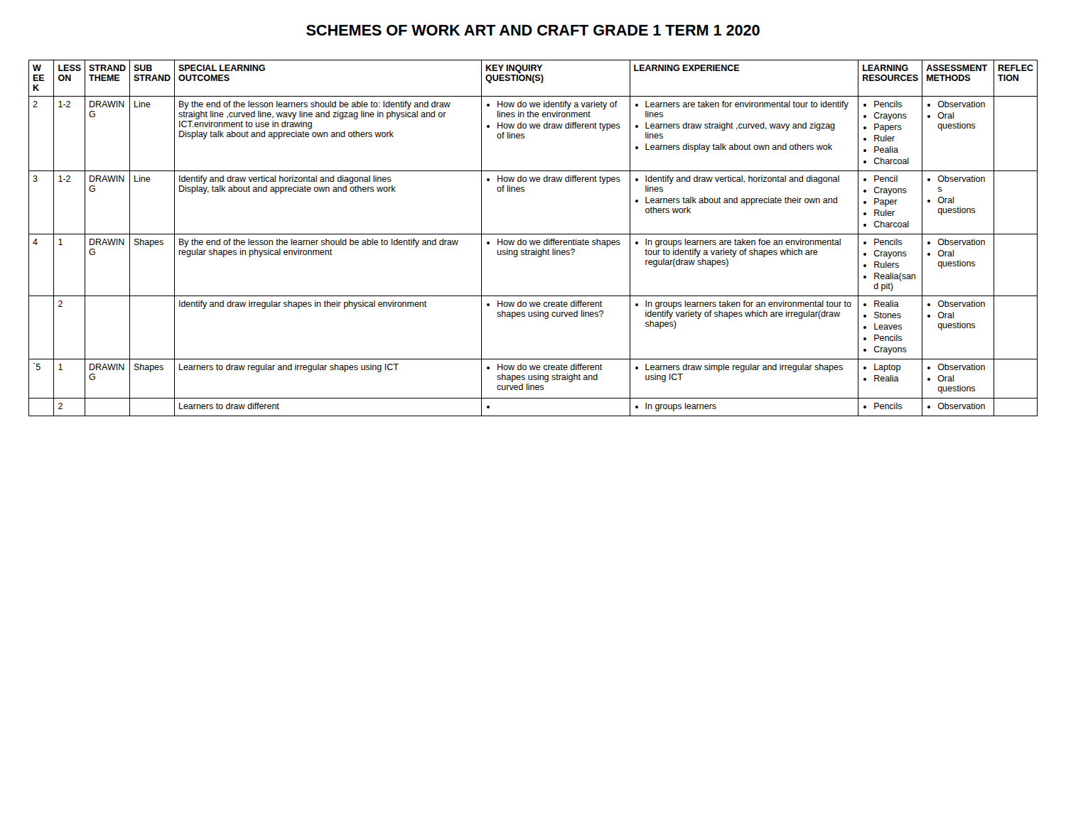SCHEMES OF WORK ART AND CRAFT GRADE 1 TERM 1 2020
| W EE K | LESS ON | STRAND THEME | SUB STRAND | SPECIAL LEARNING OUTCOMES | KEY INQUIRY QUESTION(S) | LEARNING EXPERIENCE | LEARNING RESOURCES | ASSESSMENT METHODS | REFLEC TION |
| --- | --- | --- | --- | --- | --- | --- | --- | --- | --- |
| 2 | 1-2 | DRAWIN G | Line | By the end of the lesson learners should be able to: Identify and draw straight line ,curved line, wavy line and zigzag line in physical and or ICT.environment to use in drawing Display talk about and appreciate own and others work | How do we identify a variety of lines in the environment How do we draw different types of lines | Learners are taken for environmental tour to identify lines Learners draw straight ,curved, wavy and zigzag lines Learners display talk about own and others wok | Pencils Crayons Papers Ruler Pealia Charcoal | Observation Oral questions | |
| 3 | 1-2 | DRAWIN G | Line | Identify and draw vertical horizontal and diagonal lines Display, talk about and appreciate own and others work | How do we draw different types of lines | Identify and draw vertical, horizontal and diagonal lines Learners talk about and appreciate their own and others work | Pencil Crayons Paper Ruler Charcoal | Observation s Oral questions | |
| 4 | 1 | DRAWIN G | Shapes | By the end of the lesson the learner should be able to Identify and draw regular shapes in physical environment | How do we differentiate shapes using straight lines? | In groups learners are taken foe an environmental tour to identify a variety of shapes which are regular(draw shapes) | Pencils Crayons Rulers Realia(san d pit) | Observation Oral questions | |
| | 2 | | | Identify and draw irregular shapes in their physical environment | How do we create different shapes using curved lines? | In groups learners taken for an environmental tour to identify variety of shapes which are irregular(draw shapes) | Realia Stones Leaves Pencils Crayons | Observation Oral questions | |
| `5 | 1 | DRAWIN G | Shapes | Learners to draw regular and irregular shapes using ICT | How do we create different shapes using straight and curved lines | Learners draw simple regular and irregular shapes using ICT | Laptop Realia | Observation Oral questions | |
| | 2 | | | Learners to draw different | | In groups learners | Pencils | Observation | |